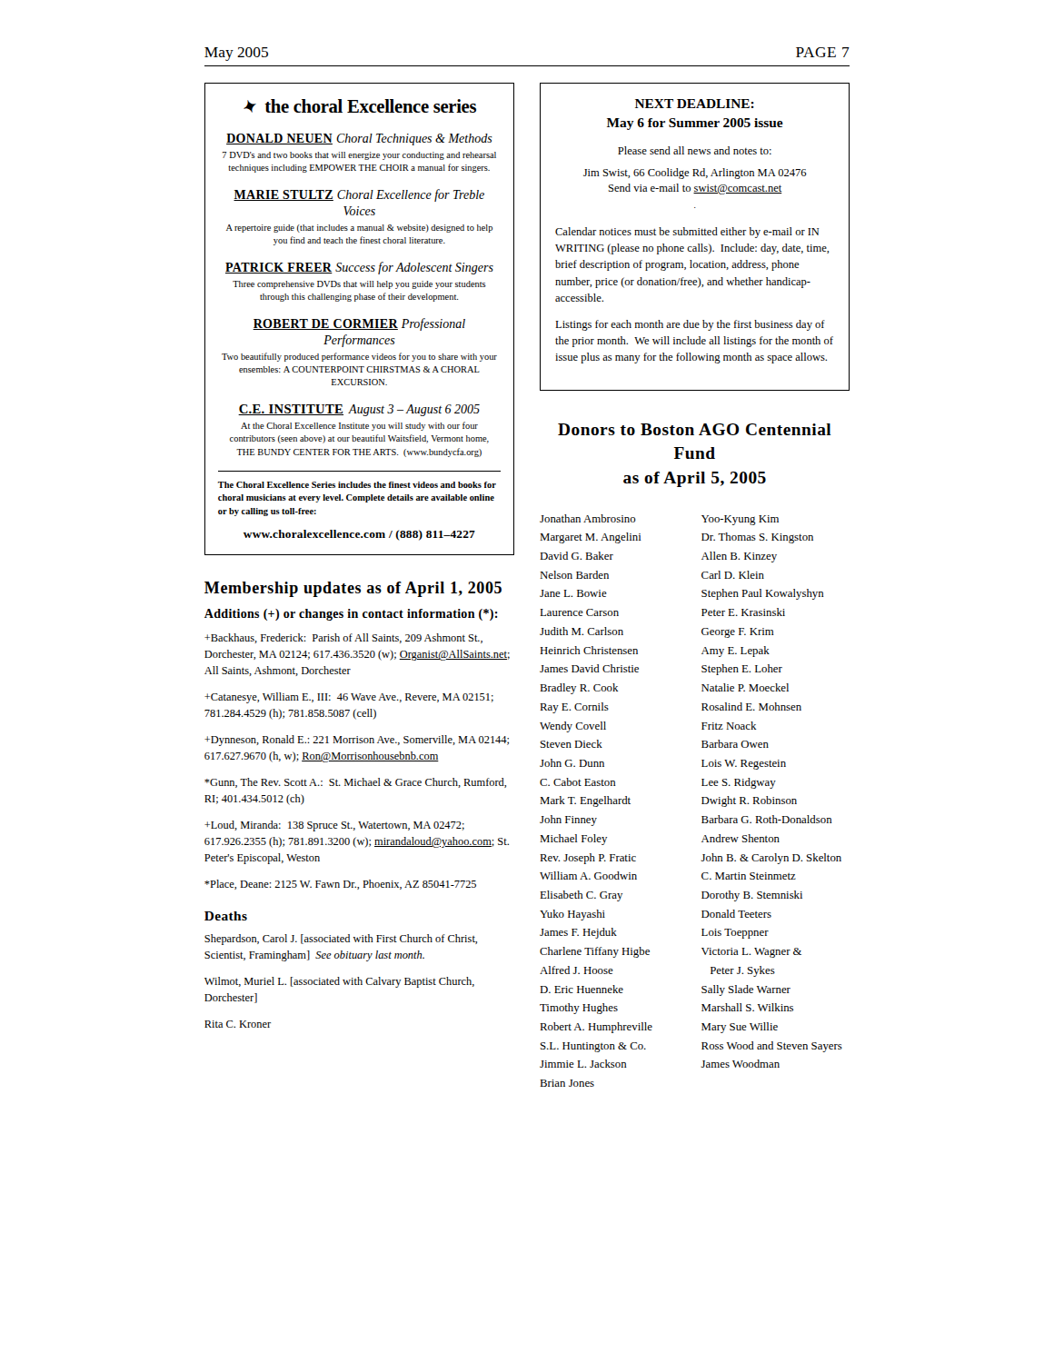May 2005
PAGE 7
✦ the choral Excellence series
DONALD NEUEN Choral Techniques & Methods
7 DVD's and two books that will energize your conducting and rehearsal techniques including EMPOWER THE CHOIR a manual for singers.
MARIE STULTZ Choral Excellence for Treble Voices
A repertoire guide (that includes a manual & website) designed to help you find and teach the finest choral literature.
PATRICK FREER Success for Adolescent Singers
Three comprehensive DVDs that will help you guide your students through this challenging phase of their development.
ROBERT DE CORMIER Professional Performances
Two beautifully produced performance videos for you to share with your ensembles: A COUNTERPOINT CHIRSTMAS & A CHORAL EXCURSION.
C.E. INSTITUTE August 3 – August 6 2005
At the Choral Excellence Institute you will study with our four contributors (seen above) at our beautiful Waitsfield, Vermont home, THE BUNDY CENTER FOR THE ARTS. (www.bundycfa.org)
The Choral Excellence Series includes the finest videos and books for choral musicians at every level. Complete details are available online or by calling us toll-free:
www.choralexcellence.com / (888) 811–4227
Membership updates as of April 1, 2005
Additions (+) or changes in contact information (*):
+Backhaus, Frederick: Parish of All Saints, 209 Ashmont St., Dorchester, MA 02124; 617.436.3520 (w); Organist@AllSaints.net; All Saints, Ashmont, Dorchester
+Catanesye, William E., III: 46 Wave Ave., Revere, MA 02151; 781.284.4529 (h); 781.858.5087 (cell)
+Dynneson, Ronald E.: 221 Morrison Ave., Somerville, MA 02144; 617.627.9670 (h, w); Ron@Morrisonhousebnb.com
*Gunn, The Rev. Scott A.: St. Michael & Grace Church, Rumford, RI; 401.434.5012 (ch)
+Loud, Miranda: 138 Spruce St., Watertown, MA 02472; 617.926.2355 (h); 781.891.3200 (w); mirandaloud@yahoo.com; St. Peter's Episcopal, Weston
*Place, Deane: 2125 W. Fawn Dr., Phoenix, AZ 85041-7725
Deaths
Shepardson, Carol J. [associated with First Church of Christ, Scientist, Framingham] See obituary last month.
Wilmot, Muriel L. [associated with Calvary Baptist Church, Dorchester]
Rita C. Kroner
NEXT DEADLINE:
May 6 for Summer 2005 issue
Please send all news and notes to:
Jim Swist, 66 Coolidge Rd, Arlington MA 02476
Send via e-mail to swist@comcast.net
.
Calendar notices must be submitted either by e-mail or IN WRITING (please no phone calls). Include: day, date, time, brief description of program, location, address, phone number, price (or donation/free), and whether handicap-accessible.
Listings for each month are due by the first business day of the prior month. We will include all listings for the month of issue plus as many for the following month as space allows.
Donors to Boston AGO Centennial Fund
as of April 5, 2005
Jonathan Ambrosino
Margaret M. Angelini
David G. Baker
Nelson Barden
Jane L. Bowie
Laurence Carson
Judith M. Carlson
Heinrich Christensen
James David Christie
Bradley R. Cook
Ray E. Cornils
Wendy Covell
Steven Dieck
John G. Dunn
C. Cabot Easton
Mark T. Engelhardt
John Finney
Michael Foley
Rev. Joseph P. Fratic
William A. Goodwin
Elisabeth C. Gray
Yuko Hayashi
James F. Hejduk
Charlene Tiffany Higbe
Alfred J. Hoose
D. Eric Huenneke
Timothy Hughes
Robert A. Humphreville
S.L. Huntington & Co.
Jimmie L. Jackson
Brian Jones
Yoo-Kyung Kim
Dr. Thomas S. Kingston
Allen B. Kinzey
Carl D. Klein
Stephen Paul Kowalyshyn
Peter E. Krasinski
George F. Krim
Amy E. Lepak
Stephen E. Loher
Natalie P. Moeckel
Rosalind E. Mohnsen
Fritz Noack
Barbara Owen
Lois W. Regestein
Lee S. Ridgway
Dwight R. Robinson
Barbara G. Roth-Donaldson
Andrew Shenton
John B. & Carolyn D. Skelton
C. Martin Steinmetz
Dorothy B. Stemniski
Donald Teeters
Lois Toeppner
Victoria L. Wagner &
Peter J. Sykes
Sally Slade Warner
Marshall S. Wilkins
Mary Sue Willie
Ross Wood and Steven Sayers
James Woodman